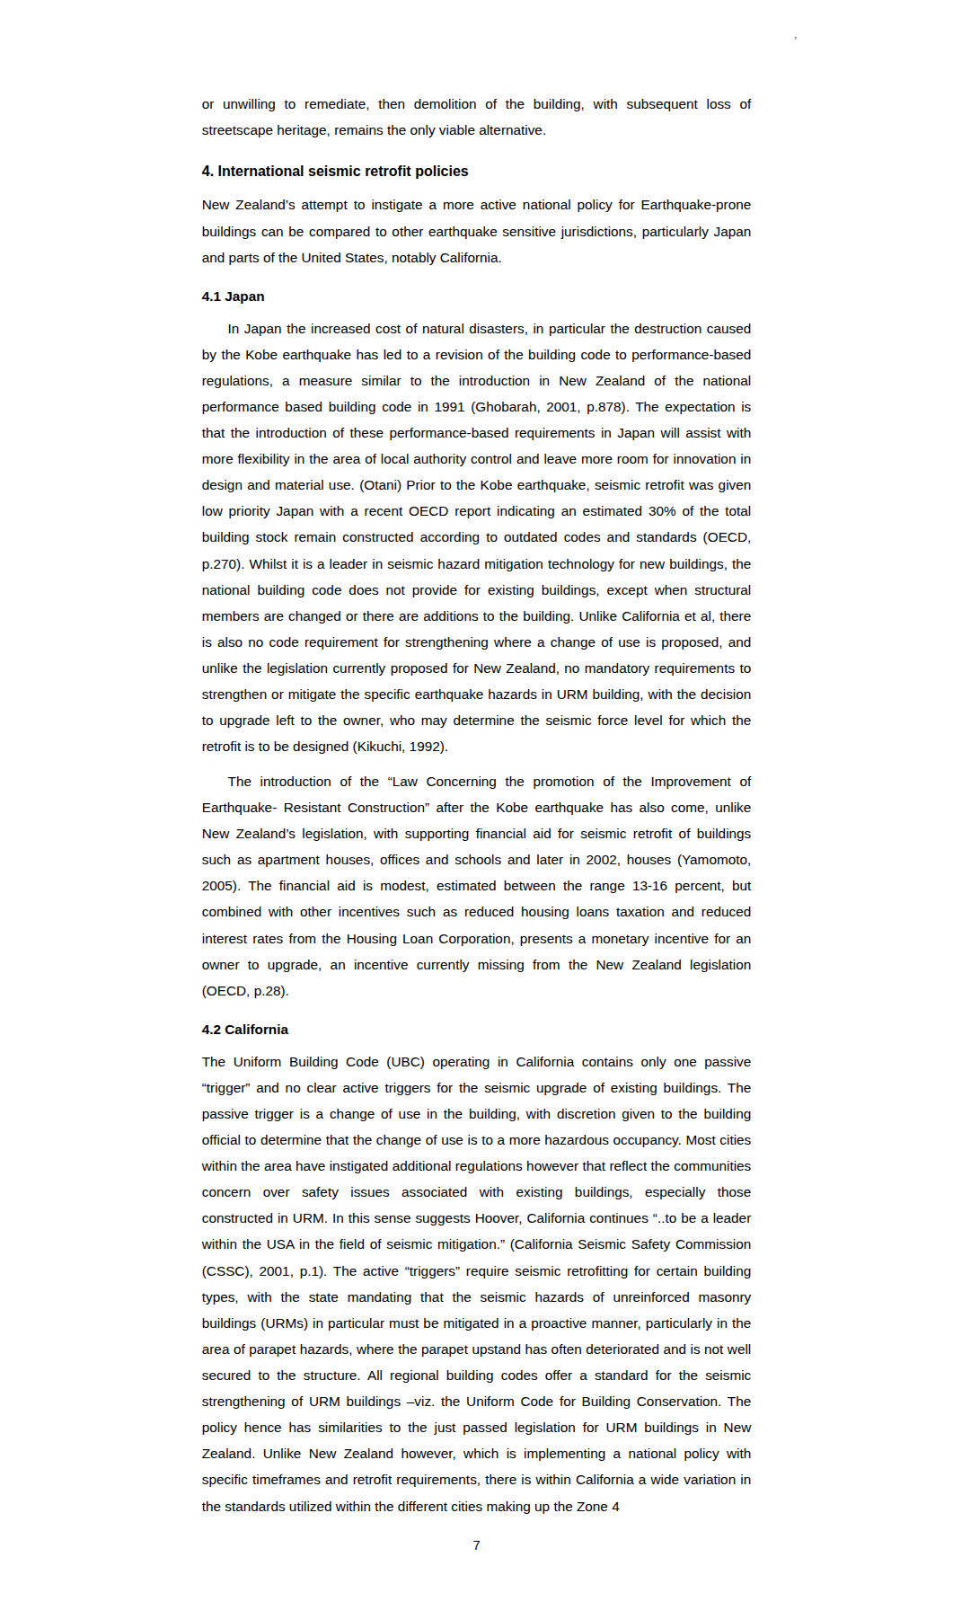,
or unwilling to remediate, then demolition of the building, with subsequent loss of streetscape heritage, remains the only viable alternative.
4. International seismic retrofit policies
New Zealand’s attempt to instigate a more active national policy for Earthquake-prone buildings can be compared to other earthquake sensitive jurisdictions, particularly Japan and parts of the United States, notably California.
4.1 Japan
In Japan the increased cost of natural disasters, in particular the destruction caused by the Kobe earthquake has led to a revision of the building code to performance-based regulations, a measure similar to the introduction in New Zealand of the national performance based building code in 1991 (Ghobarah, 2001, p.878). The expectation is that the introduction of these performance-based requirements in Japan will assist with more flexibility in the area of local authority control and leave more room for innovation in design and material use. (Otani) Prior to the Kobe earthquake, seismic retrofit was given low priority Japan with a recent OECD report indicating an estimated 30% of the total building stock remain constructed according to outdated codes and standards (OECD, p.270). Whilst it is a leader in seismic hazard mitigation technology for new buildings, the national building code does not provide for existing buildings, except when structural members are changed or there are additions to the building. Unlike California et al, there is also no code requirement for strengthening where a change of use is proposed, and unlike the legislation currently proposed for New Zealand, no mandatory requirements to strengthen or mitigate the specific earthquake hazards in URM building, with the decision to upgrade left to the owner, who may determine the seismic force level for which the retrofit is to be designed (Kikuchi, 1992).
The introduction of the “Law Concerning the promotion of the Improvement of Earthquake- Resistant Construction” after the Kobe earthquake has also come, unlike New Zealand’s legislation, with supporting financial aid for seismic retrofit of buildings such as apartment houses, offices and schools and later in 2002, houses (Yamomoto, 2005). The financial aid is modest, estimated between the range 13-16 percent, but combined with other incentives such as reduced housing loans taxation and reduced interest rates from the Housing Loan Corporation, presents a monetary incentive for an owner to upgrade, an incentive currently missing from the New Zealand legislation (OECD, p.28).
4.2 California
The Uniform Building Code (UBC) operating in California contains only one passive “trigger” and no clear active triggers for the seismic upgrade of existing buildings. The passive trigger is a change of use in the building, with discretion given to the building official to determine that the change of use is to a more hazardous occupancy. Most cities within the area have instigated additional regulations however that reflect the communities concern over safety issues associated with existing buildings, especially those constructed in URM. In this sense suggests Hoover, California continues “..to be a leader within the USA in the field of seismic mitigation.” (California Seismic Safety Commission (CSSC), 2001, p.1). The active “triggers” require seismic retrofitting for certain building types, with the state mandating that the seismic hazards of unreinforced masonry buildings (URMs) in particular must be mitigated in a proactive manner, particularly in the area of parapet hazards, where the parapet upstand has often deteriorated and is not well secured to the structure. All regional building codes offer a standard for the seismic strengthening of URM buildings –viz. the Uniform Code for Building Conservation. The policy hence has similarities to the just passed legislation for URM buildings in New Zealand. Unlike New Zealand however, which is implementing a national policy with specific timeframes and retrofit requirements, there is within California a wide variation in the standards utilized within the different cities making up the Zone 4
7